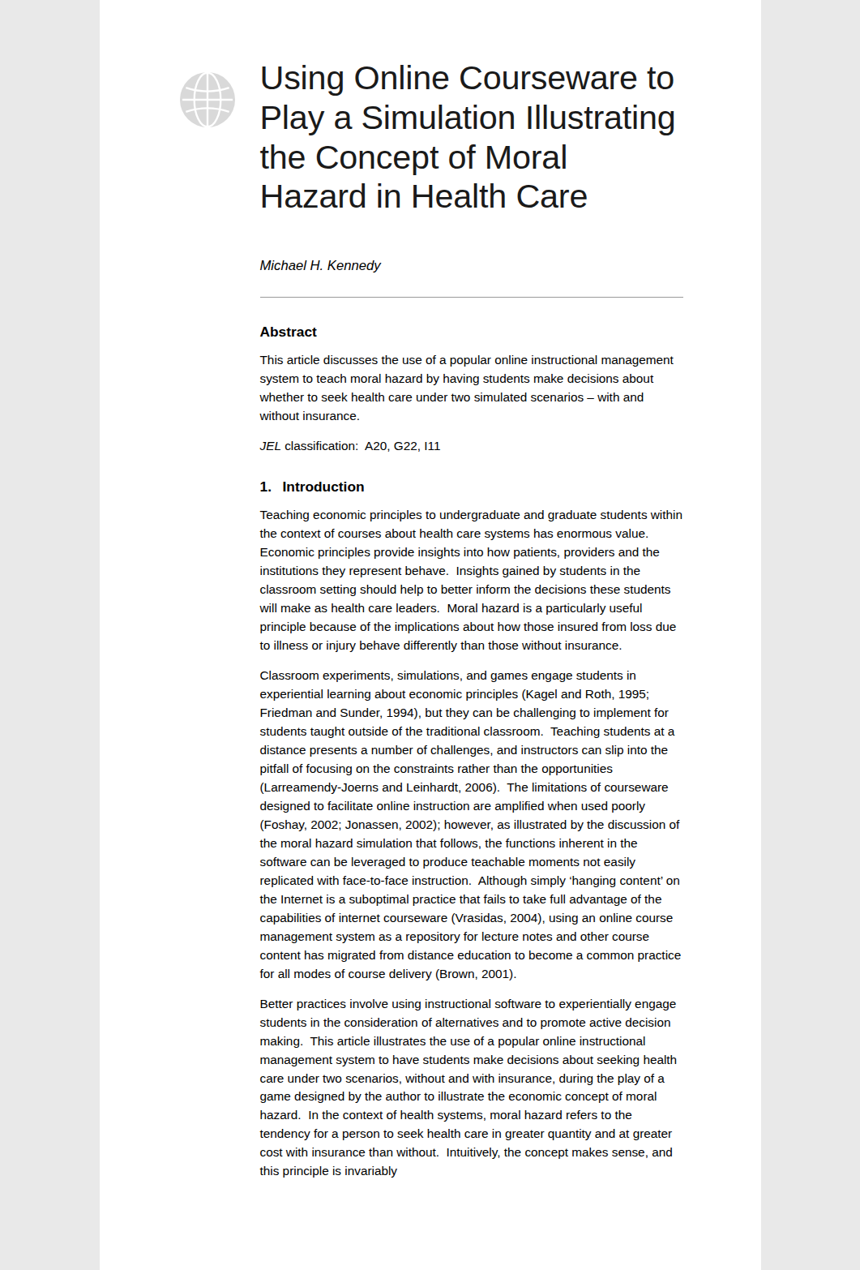Using Online Courseware to Play a Simulation Illustrating the Concept of Moral Hazard in Health Care
Michael H. Kennedy
Abstract
This article discusses the use of a popular online instructional management system to teach moral hazard by having students make decisions about whether to seek health care under two simulated scenarios – with and without insurance.
JEL classification: A20, G22, I11
1. Introduction
Teaching economic principles to undergraduate and graduate students within the context of courses about health care systems has enormous value. Economic principles provide insights into how patients, providers and the institutions they represent behave. Insights gained by students in the classroom setting should help to better inform the decisions these students will make as health care leaders. Moral hazard is a particularly useful principle because of the implications about how those insured from loss due to illness or injury behave differently than those without insurance.
Classroom experiments, simulations, and games engage students in experiential learning about economic principles (Kagel and Roth, 1995; Friedman and Sunder, 1994), but they can be challenging to implement for students taught outside of the traditional classroom. Teaching students at a distance presents a number of challenges, and instructors can slip into the pitfall of focusing on the constraints rather than the opportunities (Larreamendy-Joerns and Leinhardt, 2006). The limitations of courseware designed to facilitate online instruction are amplified when used poorly (Foshay, 2002; Jonassen, 2002); however, as illustrated by the discussion of the moral hazard simulation that follows, the functions inherent in the software can be leveraged to produce teachable moments not easily replicated with face-to-face instruction. Although simply ‘hanging content’ on the Internet is a suboptimal practice that fails to take full advantage of the capabilities of internet courseware (Vrasidas, 2004), using an online course management system as a repository for lecture notes and other course content has migrated from distance education to become a common practice for all modes of course delivery (Brown, 2001).
Better practices involve using instructional software to experientially engage students in the consideration of alternatives and to promote active decision making. This article illustrates the use of a popular online instructional management system to have students make decisions about seeking health care under two scenarios, without and with insurance, during the play of a game designed by the author to illustrate the economic concept of moral hazard. In the context of health systems, moral hazard refers to the tendency for a person to seek health care in greater quantity and at greater cost with insurance than without. Intuitively, the concept makes sense, and this principle is invariably